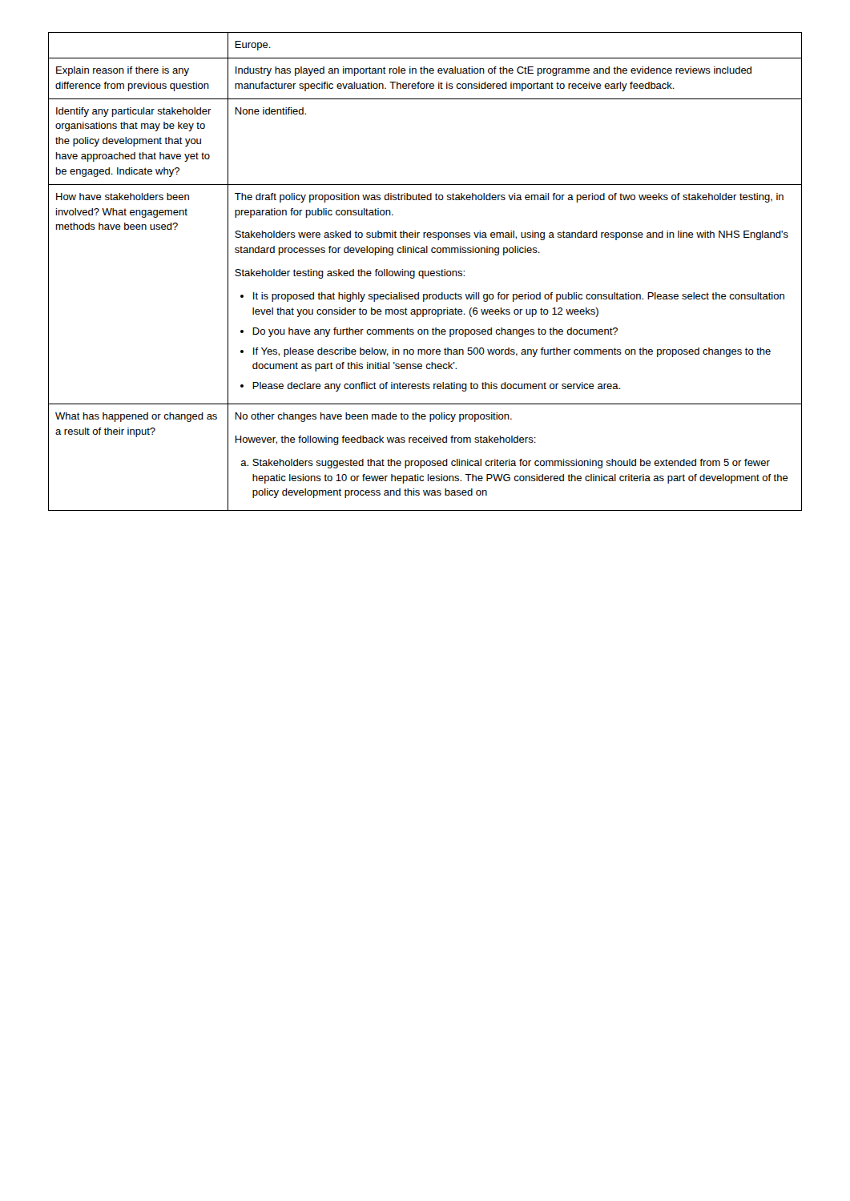| | Europe. |
| Explain reason if there is any difference from previous question | Industry has played an important role in the evaluation of the CtE programme and the evidence reviews included manufacturer specific evaluation. Therefore it is considered important to receive early feedback. |
| Identify any particular stakeholder organisations that may be key to the policy development that you have approached that have yet to be engaged. Indicate why? | None identified. |
| How have stakeholders been involved? What engagement methods have been used? | The draft policy proposition was distributed to stakeholders via email for a period of two weeks of stakeholder testing, in preparation for public consultation. Stakeholders were asked to submit their responses via email, using a standard response and in line with NHS England's standard processes for developing clinical commissioning policies. Stakeholder testing asked the following questions: It is proposed that highly specialised products will go for period of public consultation. Please select the consultation level that you consider to be most appropriate. (6 weeks or up to 12 weeks) Do you have any further comments on the proposed changes to the document? If Yes, please describe below, in no more than 500 words, any further comments on the proposed changes to the document as part of this initial 'sense check'. Please declare any conflict of interests relating to this document or service area. |
| What has happened or changed as a result of their input? | No other changes have been made to the policy proposition. However, the following feedback was received from stakeholders: Stakeholders suggested that the proposed clinical criteria for commissioning should be extended from 5 or fewer hepatic lesions to 10 or fewer hepatic lesions. The PWG considered the clinical criteria as part of development of the policy development process and this was based on |